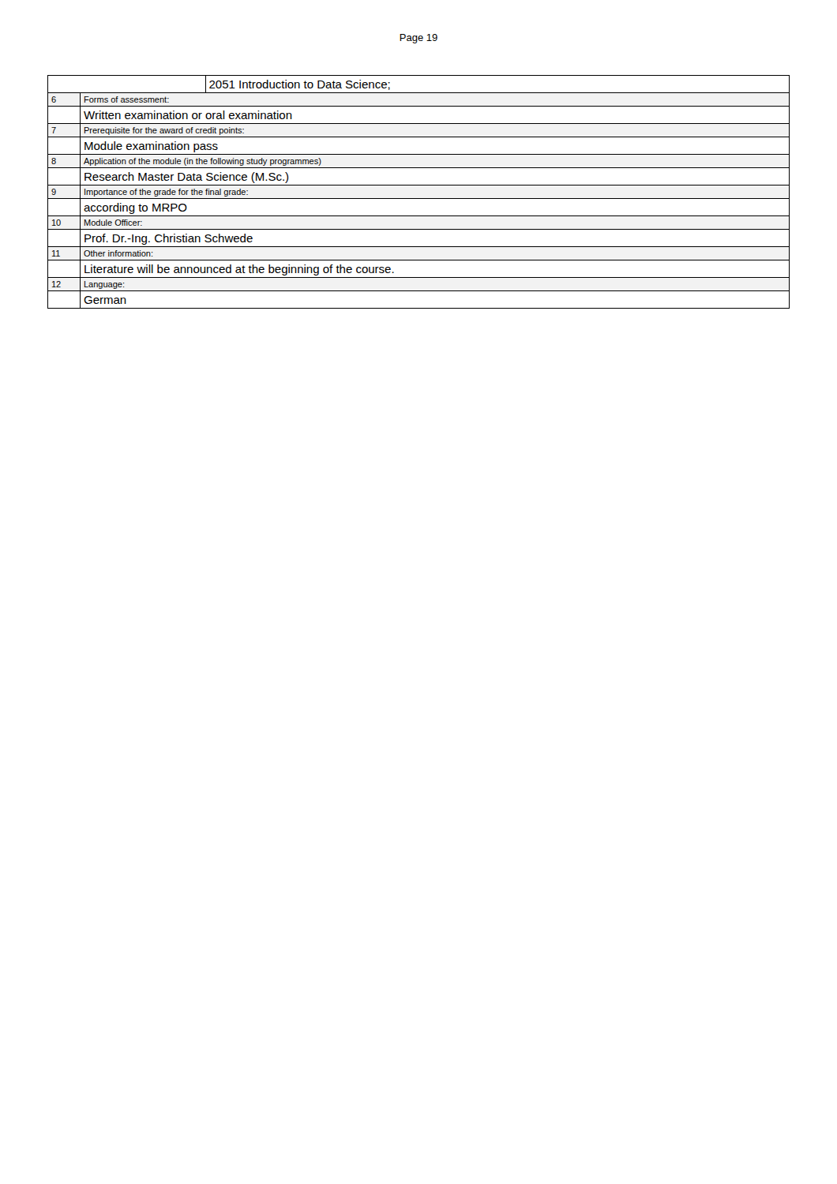Page 19
| | | 2051 Introduction to Data Science; |
| 6 | Forms of assessment: |
| | Written examination or oral examination |
| 7 | Prerequisite for the award of credit points: |
| | Module examination pass |
| 8 | Application of the module (in the following study programmes) |
| | Research Master Data Science (M.Sc.) |
| 9 | Importance of the grade for the final grade: |
| | according to MRPO |
| 10 | Module Officer: |
| | Prof. Dr.-Ing. Christian Schwede |
| 11 | Other information: |
| | Literature will be announced at the beginning of the course. |
| 12 | Language: |
| | German |